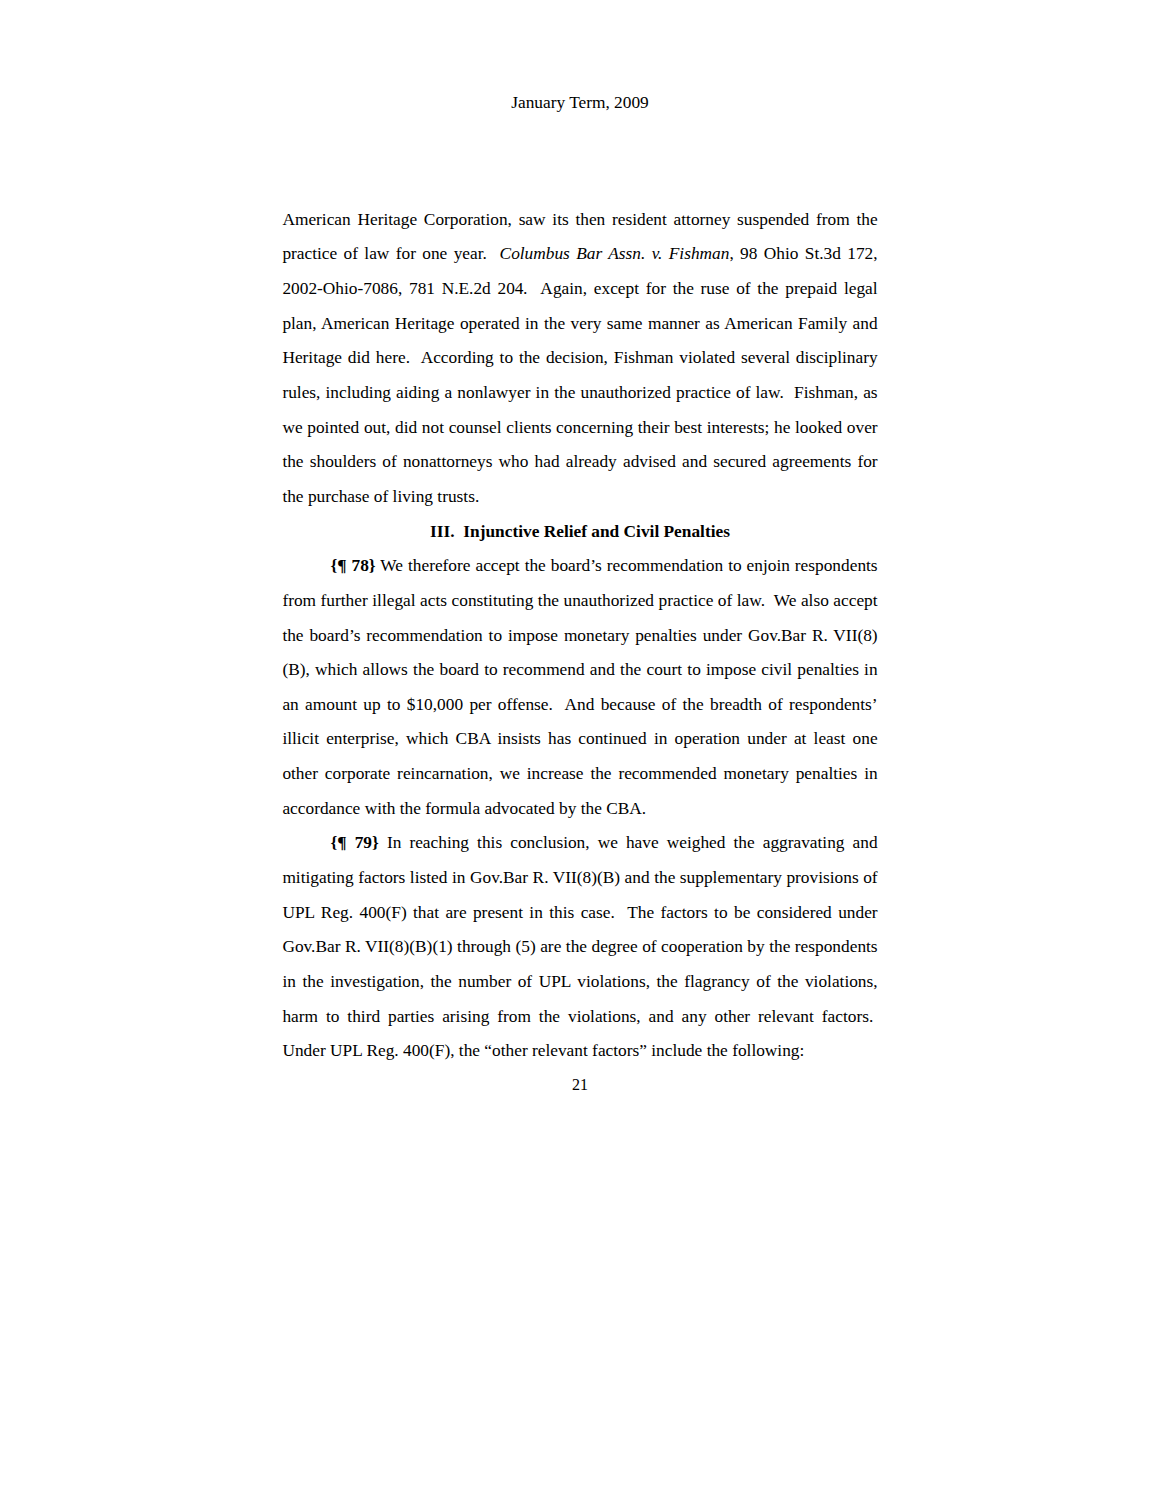January Term, 2009
American Heritage Corporation, saw its then resident attorney suspended from the practice of law for one year. Columbus Bar Assn. v. Fishman, 98 Ohio St.3d 172, 2002-Ohio-7086, 781 N.E.2d 204. Again, except for the ruse of the prepaid legal plan, American Heritage operated in the very same manner as American Family and Heritage did here. According to the decision, Fishman violated several disciplinary rules, including aiding a nonlawyer in the unauthorized practice of law. Fishman, as we pointed out, did not counsel clients concerning their best interests; he looked over the shoulders of nonattorneys who had already advised and secured agreements for the purchase of living trusts.
III. Injunctive Relief and Civil Penalties
{¶ 78} We therefore accept the board’s recommendation to enjoin respondents from further illegal acts constituting the unauthorized practice of law. We also accept the board’s recommendation to impose monetary penalties under Gov.Bar R. VII(8)(B), which allows the board to recommend and the court to impose civil penalties in an amount up to $10,000 per offense. And because of the breadth of respondents’ illicit enterprise, which CBA insists has continued in operation under at least one other corporate reincarnation, we increase the recommended monetary penalties in accordance with the formula advocated by the CBA.
{¶ 79} In reaching this conclusion, we have weighed the aggravating and mitigating factors listed in Gov.Bar R. VII(8)(B) and the supplementary provisions of UPL Reg. 400(F) that are present in this case. The factors to be considered under Gov.Bar R. VII(8)(B)(1) through (5) are the degree of cooperation by the respondents in the investigation, the number of UPL violations, the flagrancy of the violations, harm to third parties arising from the violations, and any other relevant factors. Under UPL Reg. 400(F), the “other relevant factors” include the following:
21